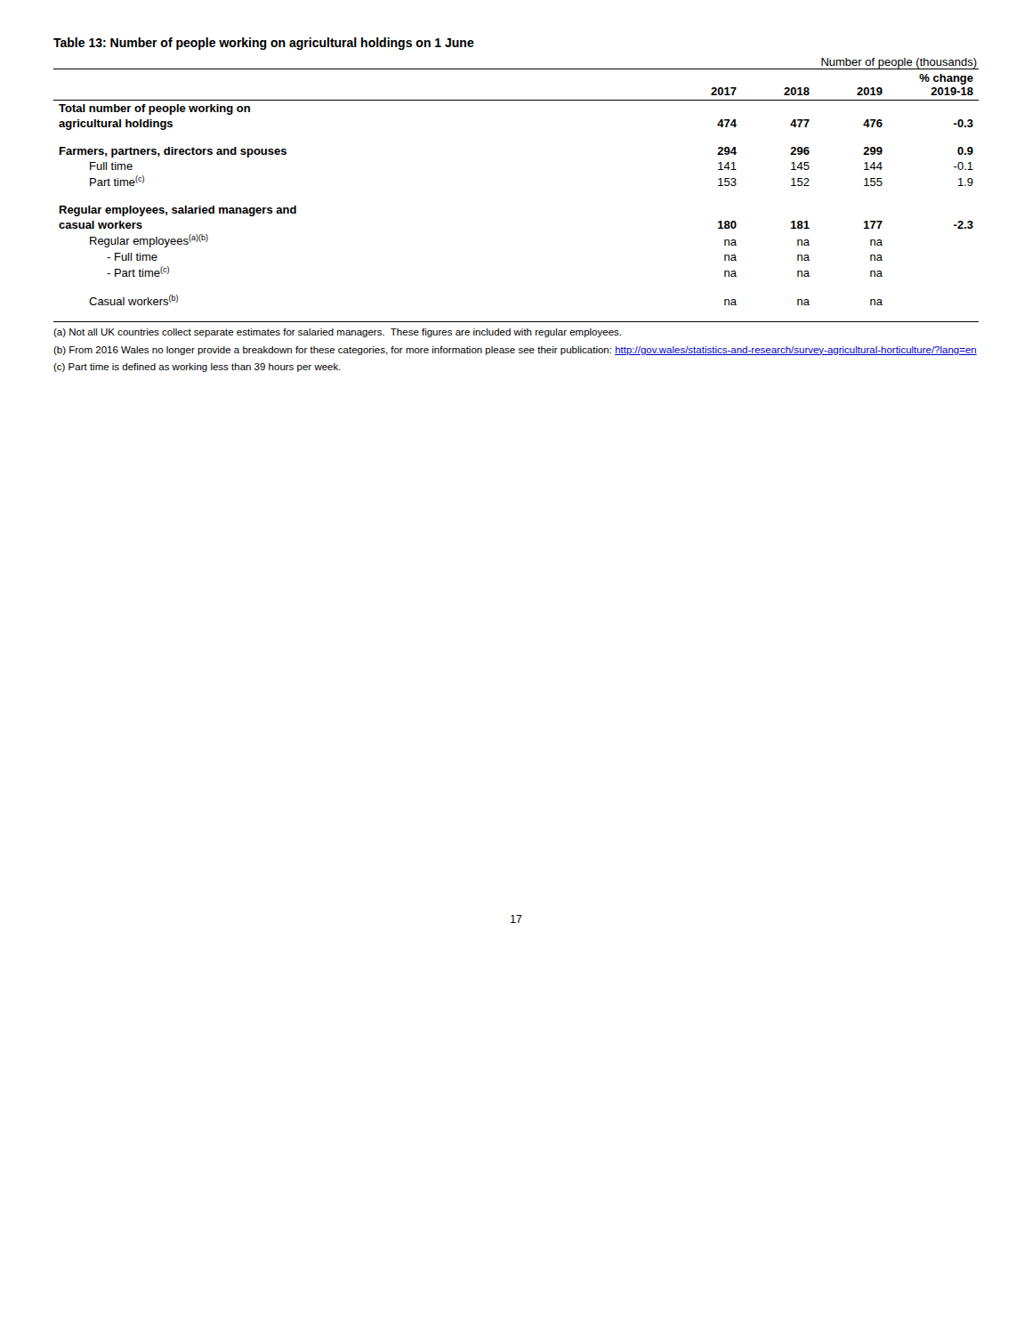Table 13: Number of people working on agricultural holdings on 1 June
Number of people (thousands)
| | 2017 | 2018 | 2019 | % change 2019-18 |
| --- | --- | --- | --- | --- |
| Total number of people working on | | | | |
| agricultural holdings | 474 | 477 | 476 | -0.3 |
| Farmers, partners, directors and spouses | 294 | 296 | 299 | 0.9 |
| Full time | 141 | 145 | 144 | -0.1 |
| Part time (c) | 153 | 152 | 155 | 1.9 |
| Regular employees, salaried managers and | | | | |
| casual workers | 180 | 181 | 177 | -2.3 |
| Regular employees (a)(b) | na | na | na | |
| - Full time | na | na | na | |
| - Part time (c) | na | na | na | |
| Casual workers (b) | na | na | na | |
(a) Not all UK countries collect separate estimates for salaried managers. These figures are included with regular employees.
(b) From 2016 Wales no longer provide a breakdown for these categories, for more information please see their publication: http://gov.wales/statistics-and-research/survey-agricultural-horticulture/?lang=en
(c) Part time is defined as working less than 39 hours per week.
17